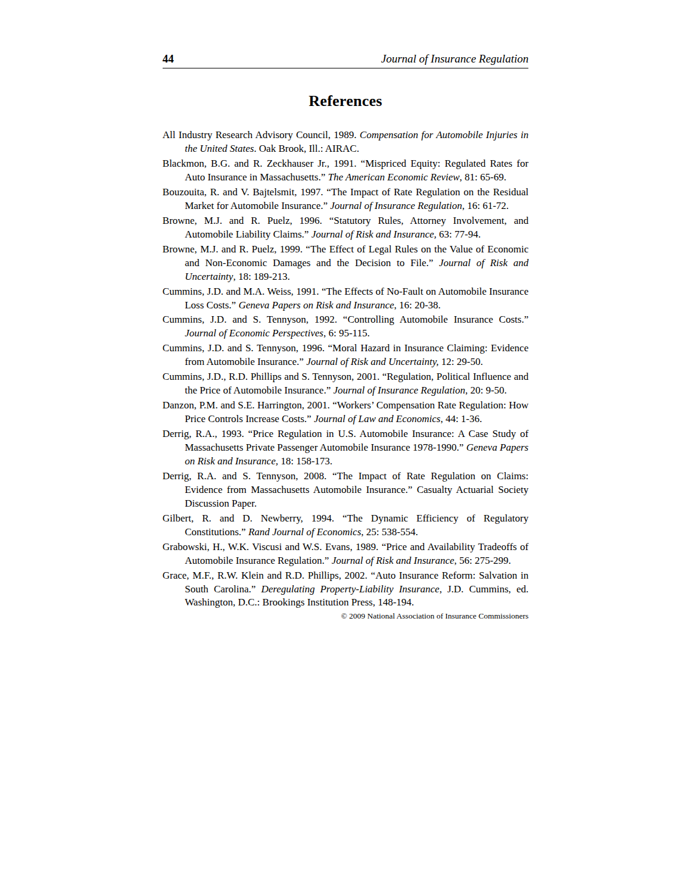44 Journal of Insurance Regulation
References
All Industry Research Advisory Council, 1989. Compensation for Automobile Injuries in the United States. Oak Brook, Ill.: AIRAC.
Blackmon, B.G. and R. Zeckhauser Jr., 1991. “Mispriced Equity: Regulated Rates for Auto Insurance in Massachusetts.” The American Economic Review, 81: 65-69.
Bouzouita, R. and V. Bajtelsmit, 1997. “The Impact of Rate Regulation on the Residual Market for Automobile Insurance.” Journal of Insurance Regulation, 16: 61-72.
Browne, M.J. and R. Puelz, 1996. “Statutory Rules, Attorney Involvement, and Automobile Liability Claims.” Journal of Risk and Insurance, 63: 77-94.
Browne, M.J. and R. Puelz, 1999. “The Effect of Legal Rules on the Value of Economic and Non-Economic Damages and the Decision to File.” Journal of Risk and Uncertainty, 18: 189-213.
Cummins, J.D. and M.A. Weiss, 1991. “The Effects of No-Fault on Automobile Insurance Loss Costs.” Geneva Papers on Risk and Insurance, 16: 20-38.
Cummins, J.D. and S. Tennyson, 1992. “Controlling Automobile Insurance Costs.” Journal of Economic Perspectives, 6: 95-115.
Cummins, J.D. and S. Tennyson, 1996. “Moral Hazard in Insurance Claiming: Evidence from Automobile Insurance.” Journal of Risk and Uncertainty, 12: 29-50.
Cummins, J.D., R.D. Phillips and S. Tennyson, 2001. “Regulation, Political Influence and the Price of Automobile Insurance.” Journal of Insurance Regulation, 20: 9-50.
Danzon, P.M. and S.E. Harrington, 2001. “Workers’ Compensation Rate Regulation: How Price Controls Increase Costs.” Journal of Law and Economics, 44: 1-36.
Derrig, R.A., 1993. “Price Regulation in U.S. Automobile Insurance: A Case Study of Massachusetts Private Passenger Automobile Insurance 1978-1990.” Geneva Papers on Risk and Insurance, 18: 158-173.
Derrig, R.A. and S. Tennyson, 2008. “The Impact of Rate Regulation on Claims: Evidence from Massachusetts Automobile Insurance.” Casualty Actuarial Society Discussion Paper.
Gilbert, R. and D. Newberry, 1994. “The Dynamic Efficiency of Regulatory Constitutions.” Rand Journal of Economics, 25: 538-554.
Grabowski, H., W.K. Viscusi and W.S. Evans, 1989. “Price and Availability Tradeoffs of Automobile Insurance Regulation.” Journal of Risk and Insurance, 56: 275-299.
Grace, M.F., R.W. Klein and R.D. Phillips, 2002. “Auto Insurance Reform: Salvation in South Carolina.” Deregulating Property-Liability Insurance, J.D. Cummins, ed. Washington, D.C.: Brookings Institution Press, 148-194.
© 2009 National Association of Insurance Commissioners